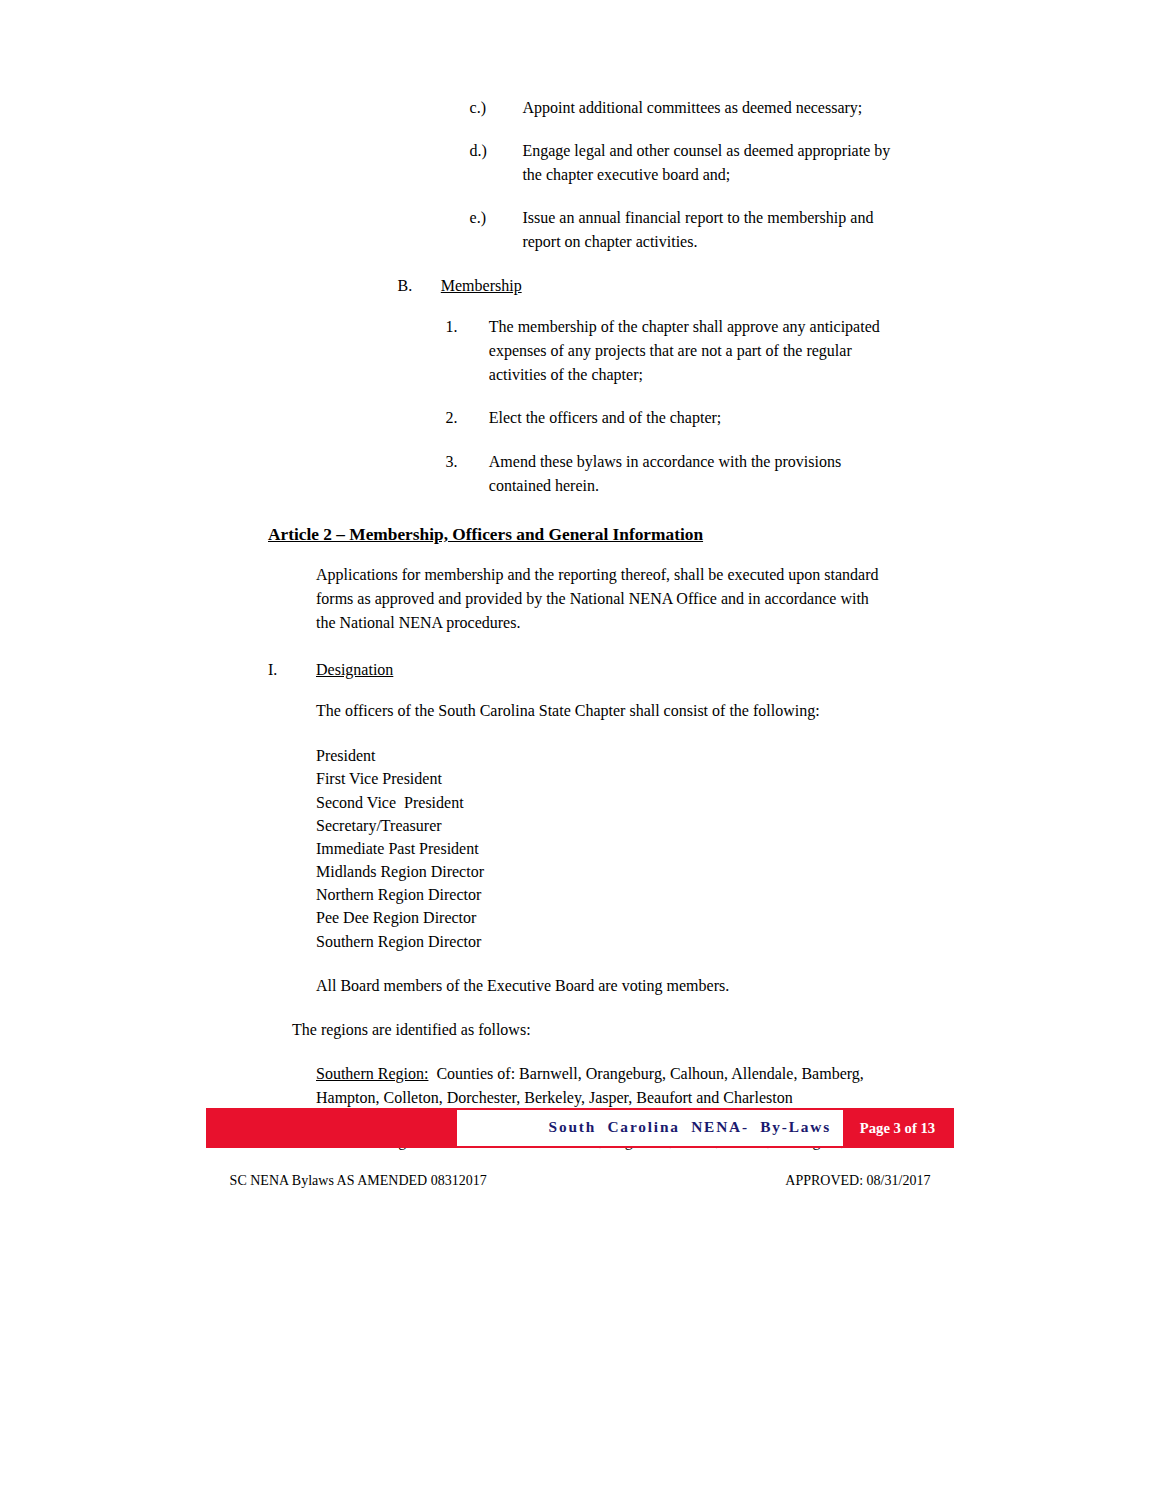c.) Appoint additional committees as deemed necessary;
d.) Engage legal and other counsel as deemed appropriate by the chapter executive board and;
e.) Issue an annual financial report to the membership and report on chapter activities.
B. Membership
1. The membership of the chapter shall approve any anticipated expenses of any projects that are not a part of the regular activities of the chapter;
2. Elect the officers and of the chapter;
3. Amend these bylaws in accordance with the provisions contained herein.
Article 2 – Membership, Officers and General Information
Applications for membership and the reporting thereof, shall be executed upon standard forms as approved and provided by the National NENA Office and in accordance with the National NENA procedures.
I. Designation
The officers of the South Carolina State Chapter shall consist of the following:
President
First Vice President
Second Vice President
Secretary/Treasurer
Immediate Past President
Midlands Region Director
Northern Region Director
Pee Dee Region Director
Southern Region Director
All Board members of the Executive Board are voting members.
The regions are identified as follows:
Southern Region: Counties of: Barnwell, Orangeburg, Calhoun, Allendale, Bamberg, Hampton, Colleton, Dorchester, Berkeley, Jasper, Beaufort and Charleston
Midlands Region: Counties of: McCormick, Edgefield, Aiken, Saluda, Lexington,
South Carolina NENA- By-Laws
Page 3 of 13
SC NENA Bylaws AS AMENDED 08312017 APPROVED: 08/31/2017